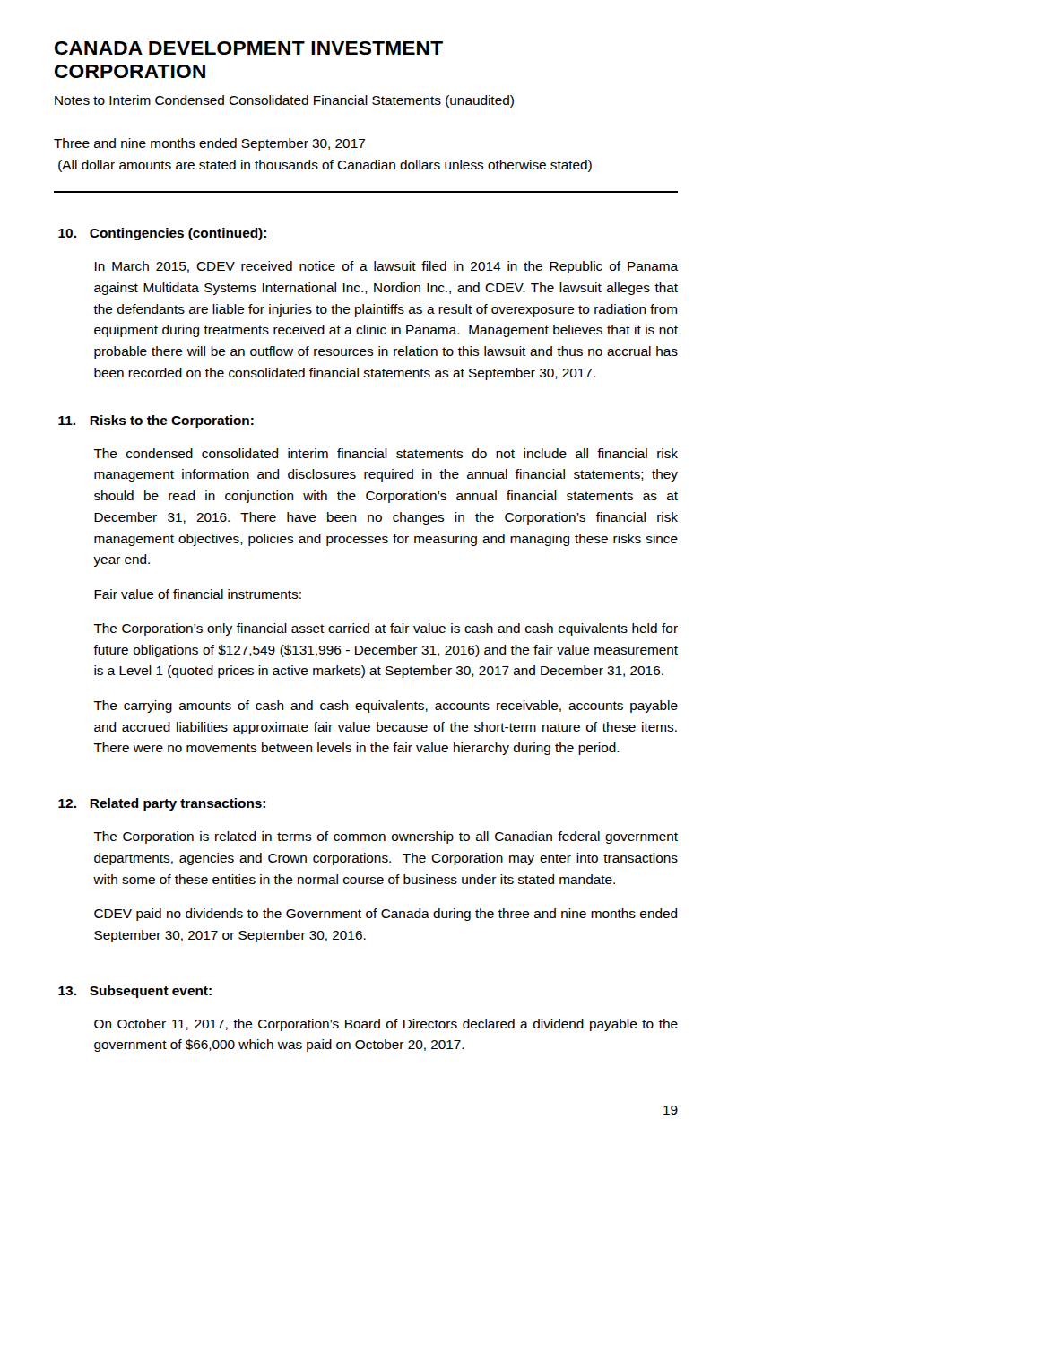CANADA DEVELOPMENT INVESTMENT
CORPORATION
Notes to Interim Condensed Consolidated Financial Statements (unaudited)
Three and nine months ended September 30, 2017 (All dollar amounts are stated in thousands of Canadian dollars unless otherwise stated)
10. Contingencies (continued):
In March 2015, CDEV received notice of a lawsuit filed in 2014 in the Republic of Panama against Multidata Systems International Inc., Nordion Inc., and CDEV. The lawsuit alleges that the defendants are liable for injuries to the plaintiffs as a result of overexposure to radiation from equipment during treatments received at a clinic in Panama. Management believes that it is not probable there will be an outflow of resources in relation to this lawsuit and thus no accrual has been recorded on the consolidated financial statements as at September 30, 2017.
11. Risks to the Corporation:
The condensed consolidated interim financial statements do not include all financial risk management information and disclosures required in the annual financial statements; they should be read in conjunction with the Corporation’s annual financial statements as at December 31, 2016. There have been no changes in the Corporation’s financial risk management objectives, policies and processes for measuring and managing these risks since year end.
Fair value of financial instruments:
The Corporation’s only financial asset carried at fair value is cash and cash equivalents held for future obligations of $127,549 ($131,996 - December 31, 2016) and the fair value measurement is a Level 1 (quoted prices in active markets) at September 30, 2017 and December 31, 2016.
The carrying amounts of cash and cash equivalents, accounts receivable, accounts payable and accrued liabilities approximate fair value because of the short-term nature of these items. There were no movements between levels in the fair value hierarchy during the period.
12. Related party transactions:
The Corporation is related in terms of common ownership to all Canadian federal government departments, agencies and Crown corporations. The Corporation may enter into transactions with some of these entities in the normal course of business under its stated mandate.
CDEV paid no dividends to the Government of Canada during the three and nine months ended September 30, 2017 or September 30, 2016.
13. Subsequent event:
On October 11, 2017, the Corporation’s Board of Directors declared a dividend payable to the government of $66,000 which was paid on October 20, 2017.
19